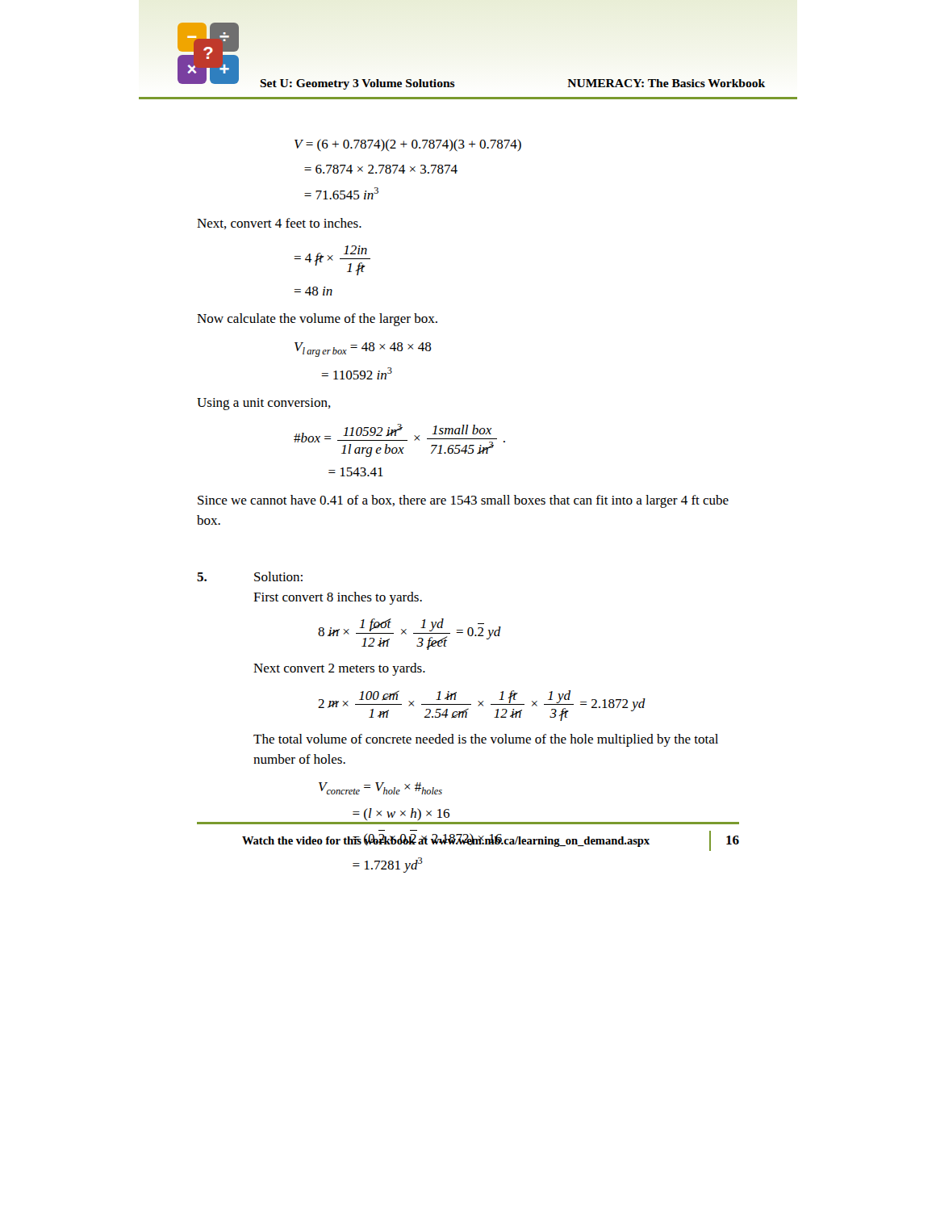− ÷ × + ?
Set U: Geometry 3 Volume Solutions
NUMERACY: The Basics Workbook
V = (6 + 0.7874)(2 + 0.7874)(3 + 0.7874) = 6.7874 × 2.7874 × 3.7874 = 71.6545 in3
Next, convert 4 feet to inches.
= 4 ft × 12in 1 ft = 48 in
Now calculate the volume of the larger box.
Vl arg er box = 48 × 48 × 48 = 110592 in3
Using a unit conversion,
#box = 110592 in3 1l arg e box × 1small box 71.6545 in3 . = 1543.41
Since we cannot have 0.41 of a box, there are 1543 small boxes that can fit into a larger 4 ft cube box.
5.
Solution:
First convert 8 inches to yards.
8 in × 1 foot 12 in × 1 yd 3 feet = 0.2 yd
Next convert 2 meters to yards.
2 m × 100 cm 1 m × 1 in 2.54 cm × 1 ft 12 in × 1 yd 3 ft = 2.1872 yd
The total volume of concrete needed is the volume of the hole multiplied by the total number of holes.
Vconcrete = Vhole × #holes = (l × w × h) × 16 = (0.2 × 0.2 × 2.1872) × 16 = 1.7281 yd3
Watch the video for this workbook at www.wem.mb.ca/learning_on_demand.aspx
16